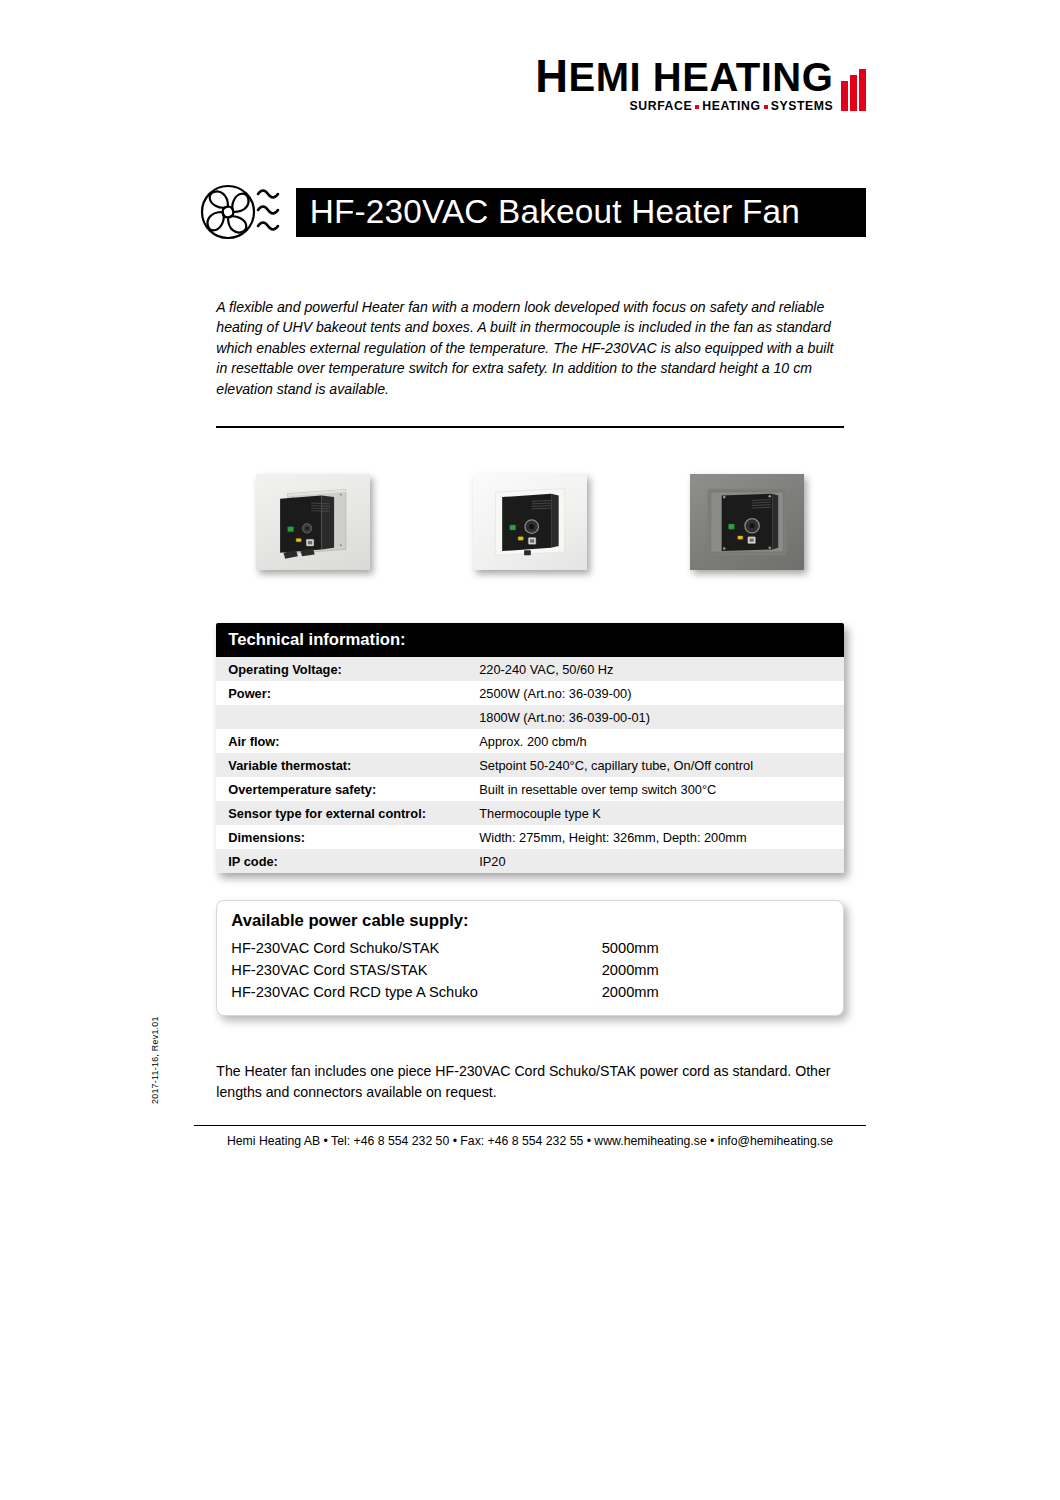HEMI HEATING
SURFACE HEATING SYSTEMS
HF-230VAC Bakeout Heater Fan
A flexible and powerful Heater fan with a modern look developed with focus on safety and reliable heating of UHV bakeout tents and boxes. A built in thermocouple is included in the fan as standard which enables external regulation of the temperature. The HF-230VAC is also equipped with a built in resettable over temperature switch for extra safety. In addition to the standard height a 10 cm elevation stand is available.
Technical information:
| Operating Voltage: | 220-240 VAC, 50/60 Hz |
| Power: | 2500W (Art.no: 36-039-00) |
| | 1800W (Art.no: 36-039-00-01) |
| Air flow: | Approx. 200 cbm/h |
| Variable thermostat: | Setpoint 50-240°C, capillary tube, On/Off control |
| Overtemperature safety: | Built in resettable over temp switch 300°C |
| Sensor type for external control: | Thermocouple type K |
| Dimensions: | Width: 275mm, Height: 326mm, Depth: 200mm |
| IP code: | IP20 |
Available power cable supply:
HF-230VAC Cord Schuko/STAK 5000mm
HF-230VAC Cord STAS/STAK 2000mm
HF-230VAC Cord RCD type A Schuko 2000mm
The Heater fan includes one piece HF-230VAC Cord Schuko/STAK power cord as standard. Other lengths and connectors available on request.
2017-11-16, Rev1.01
Hemi Heating AB • Tel: +46 8 554 232 50 • Fax: +46 8 554 232 55 • www.hemiheating.se • info@hemiheating.se